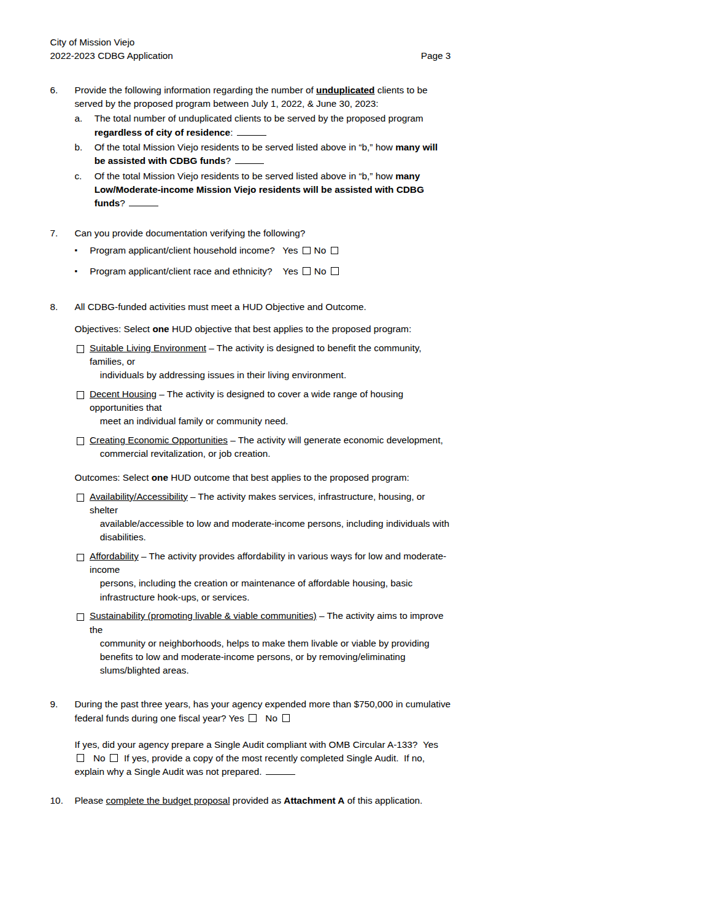City of Mission Viejo
2022-2023 CDBG Application
Page 3
6.
Provide the following information regarding the number of unduplicated clients to be served by the proposed program between July 1, 2022, & June 30, 2023:
a. The total number of unduplicated clients to be served by the proposed program regardless of city of residence:
b. Of the total Mission Viejo residents to be served listed above in “b,” how many will be assisted with CDBG funds?
c. Of the total Mission Viejo residents to be served listed above in “b,” how many Low/Moderate-income Mission Viejo residents will be assisted with CDBG funds?
7.
Can you provide documentation verifying the following?
▪ Program applicant/client household income? Yes No
▪ Program applicant/client race and ethnicity? Yes No
8.
All CDBG-funded activities must meet a HUD Objective and Outcome.
Objectives: Select one HUD objective that best applies to the proposed program:
Suitable Living Environment – The activity is designed to benefit the community, families, or individuals by addressing issues in their living environment.
Decent Housing – The activity is designed to cover a wide range of housing opportunities that meet an individual family or community need.
Creating Economic Opportunities – The activity will generate economic development, commercial revitalization, or job creation.
Outcomes: Select one HUD outcome that best applies to the proposed program:
Availability/Accessibility – The activity makes services, infrastructure, housing, or shelter available/accessible to low and moderate-income persons, including individuals with disabilities.
Affordability – The activity provides affordability in various ways for low and moderate-income persons, including the creation or maintenance of affordable housing, basic infrastructure hook-ups, or services.
Sustainability (promoting livable & viable communities) – The activity aims to improve the community or neighborhoods, helps to make them livable or viable by providing benefits to low and moderate-income persons, or by removing/eliminating slums/blighted areas.
9.
During the past three years, has your agency expended more than $750,000 in cumulative federal funds during one fiscal year? Yes No
If yes, did your agency prepare a Single Audit compliant with OMB Circular A-133? Yes No If yes, provide a copy of the most recently completed Single Audit. If no, explain why a Single Audit was not prepared.
10.
Please complete the budget proposal provided as Attachment A of this application.